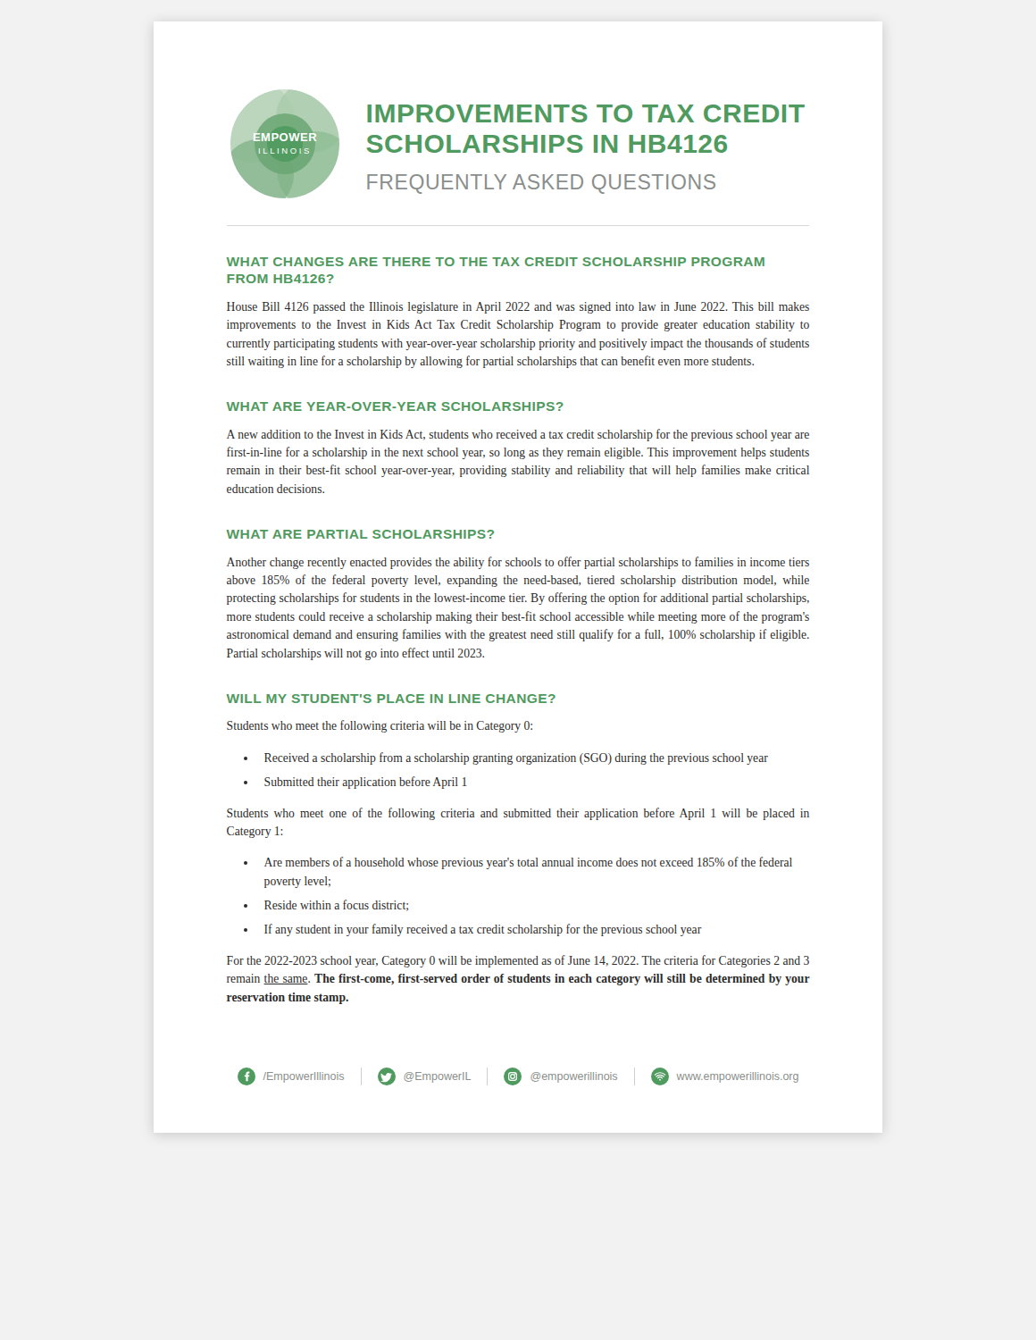EMPOWER ILLINOIS
Improvements to Tax Credit
Scholarships in HB4126
Frequently Asked Questions
What changes are there to the Tax Credit Scholarship Program
from HB4126?
House Bill 4126 passed the Illinois legislature in April 2022 and was signed into law in June 2022. This bill makes improvements to the Invest in Kids Act Tax Credit Scholarship Program to provide greater education stability to currently participating students with year-over-year scholarship priority and positively impact the thousands of students still waiting in line for a scholarship by allowing for partial scholarships that can benefit even more students.
What are year-over-year scholarships?
A new addition to the Invest in Kids Act, students who received a tax credit scholarship for the previous school year are first-in-line for a scholarship in the next school year, so long as they remain eligible. This improvement helps students remain in their best-fit school year-over-year, providing stability and reliability that will help families make critical education decisions.
What are partial scholarships?
Another change recently enacted provides the ability for schools to offer partial scholarships to families in income tiers above 185% of the federal poverty level, expanding the need-based, tiered scholarship distribution model, while protecting scholarships for students in the lowest-income tier. By offering the option for additional partial scholarships, more students could receive a scholarship making their best-fit school accessible while meeting more of the program's astronomical demand and ensuring families with the greatest need still qualify for a full, 100% scholarship if eligible. Partial scholarships will not go into effect until 2023.
Will my student's place in line change?
Students who meet the following criteria will be in Category 0:
Received a scholarship from a scholarship granting organization (SGO) during the previous school year
Submitted their application before April 1
Students who meet one of the following criteria and submitted their application before April 1 will be placed in Category 1:
Are members of a household whose previous year's total annual income does not exceed 185% of the federal poverty level;
Reside within a focus district;
If any student in your family received a tax credit scholarship for the previous school year
For the 2022-2023 school year, Category 0 will be implemented as of June 14, 2022. The criteria for Categories 2 and 3 remain the same. The first-come, first-served order of students in each category will still be determined by your reservation time stamp.
/EmpowerIllinois
@EmpowerIL
@empowerillinois
www.empowerillinois.org